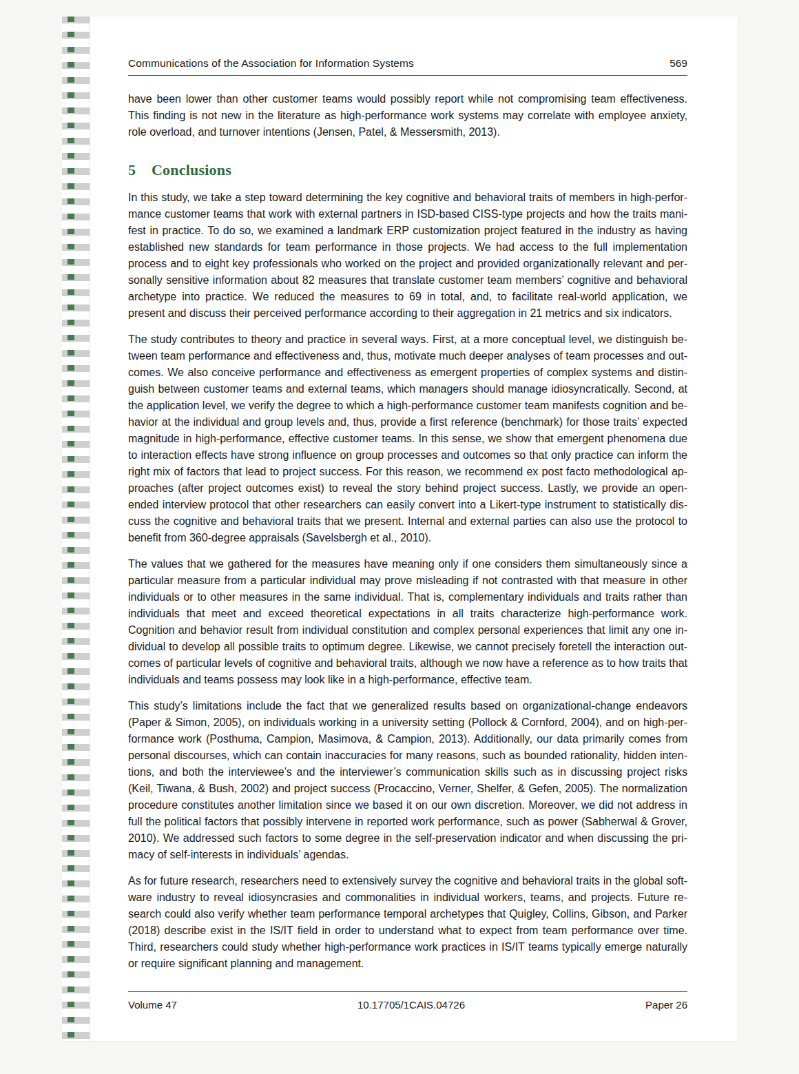Communications of the Association for Information Systems
569
have been lower than other customer teams would possibly report while not compromising team effectiveness. This finding is not new in the literature as high-performance work systems may correlate with employee anxiety, role overload, and turnover intentions (Jensen, Patel, & Messersmith, 2013).
5 Conclusions
In this study, we take a step toward determining the key cognitive and behavioral traits of members in high-performance customer teams that work with external partners in ISD-based CISS-type projects and how the traits manifest in practice. To do so, we examined a landmark ERP customization project featured in the industry as having established new standards for team performance in those projects. We had access to the full implementation process and to eight key professionals who worked on the project and provided organizationally relevant and personally sensitive information about 82 measures that translate customer team members’ cognitive and behavioral archetype into practice. We reduced the measures to 69 in total, and, to facilitate real-world application, we present and discuss their perceived performance according to their aggregation in 21 metrics and six indicators.
The study contributes to theory and practice in several ways. First, at a more conceptual level, we distinguish between team performance and effectiveness and, thus, motivate much deeper analyses of team processes and outcomes. We also conceive performance and effectiveness as emergent properties of complex systems and distinguish between customer teams and external teams, which managers should manage idiosyncratically. Second, at the application level, we verify the degree to which a high-performance customer team manifests cognition and behavior at the individual and group levels and, thus, provide a first reference (benchmark) for those traits’ expected magnitude in high-performance, effective customer teams. In this sense, we show that emergent phenomena due to interaction effects have strong influence on group processes and outcomes so that only practice can inform the right mix of factors that lead to project success. For this reason, we recommend ex post facto methodological approaches (after project outcomes exist) to reveal the story behind project success. Lastly, we provide an open-ended interview protocol that other researchers can easily convert into a Likert-type instrument to statistically discuss the cognitive and behavioral traits that we present. Internal and external parties can also use the protocol to benefit from 360-degree appraisals (Savelsbergh et al., 2010).
The values that we gathered for the measures have meaning only if one considers them simultaneously since a particular measure from a particular individual may prove misleading if not contrasted with that measure in other individuals or to other measures in the same individual. That is, complementary individuals and traits rather than individuals that meet and exceed theoretical expectations in all traits characterize high-performance work. Cognition and behavior result from individual constitution and complex personal experiences that limit any one individual to develop all possible traits to optimum degree. Likewise, we cannot precisely foretell the interaction outcomes of particular levels of cognitive and behavioral traits, although we now have a reference as to how traits that individuals and teams possess may look like in a high-performance, effective team.
This study’s limitations include the fact that we generalized results based on organizational-change endeavors (Paper & Simon, 2005), on individuals working in a university setting (Pollock & Cornford, 2004), and on high-performance work (Posthuma, Campion, Masimova, & Campion, 2013). Additionally, our data primarily comes from personal discourses, which can contain inaccuracies for many reasons, such as bounded rationality, hidden intentions, and both the interviewee’s and the interviewer’s communication skills such as in discussing project risks (Keil, Tiwana, & Bush, 2002) and project success (Procaccino, Verner, Shelfer, & Gefen, 2005). The normalization procedure constitutes another limitation since we based it on our own discretion. Moreover, we did not address in full the political factors that possibly intervene in reported work performance, such as power (Sabherwal & Grover, 2010). We addressed such factors to some degree in the self-preservation indicator and when discussing the primacy of self-interests in individuals’ agendas.
As for future research, researchers need to extensively survey the cognitive and behavioral traits in the global software industry to reveal idiosyncrasies and commonalities in individual workers, teams, and projects. Future research could also verify whether team performance temporal archetypes that Quigley, Collins, Gibson, and Parker (2018) describe exist in the IS/IT field in order to understand what to expect from team performance over time. Third, researchers could study whether high-performance work practices in IS/IT teams typically emerge naturally or require significant planning and management.
Volume 47
10.17705/1CAIS.04726
Paper 26